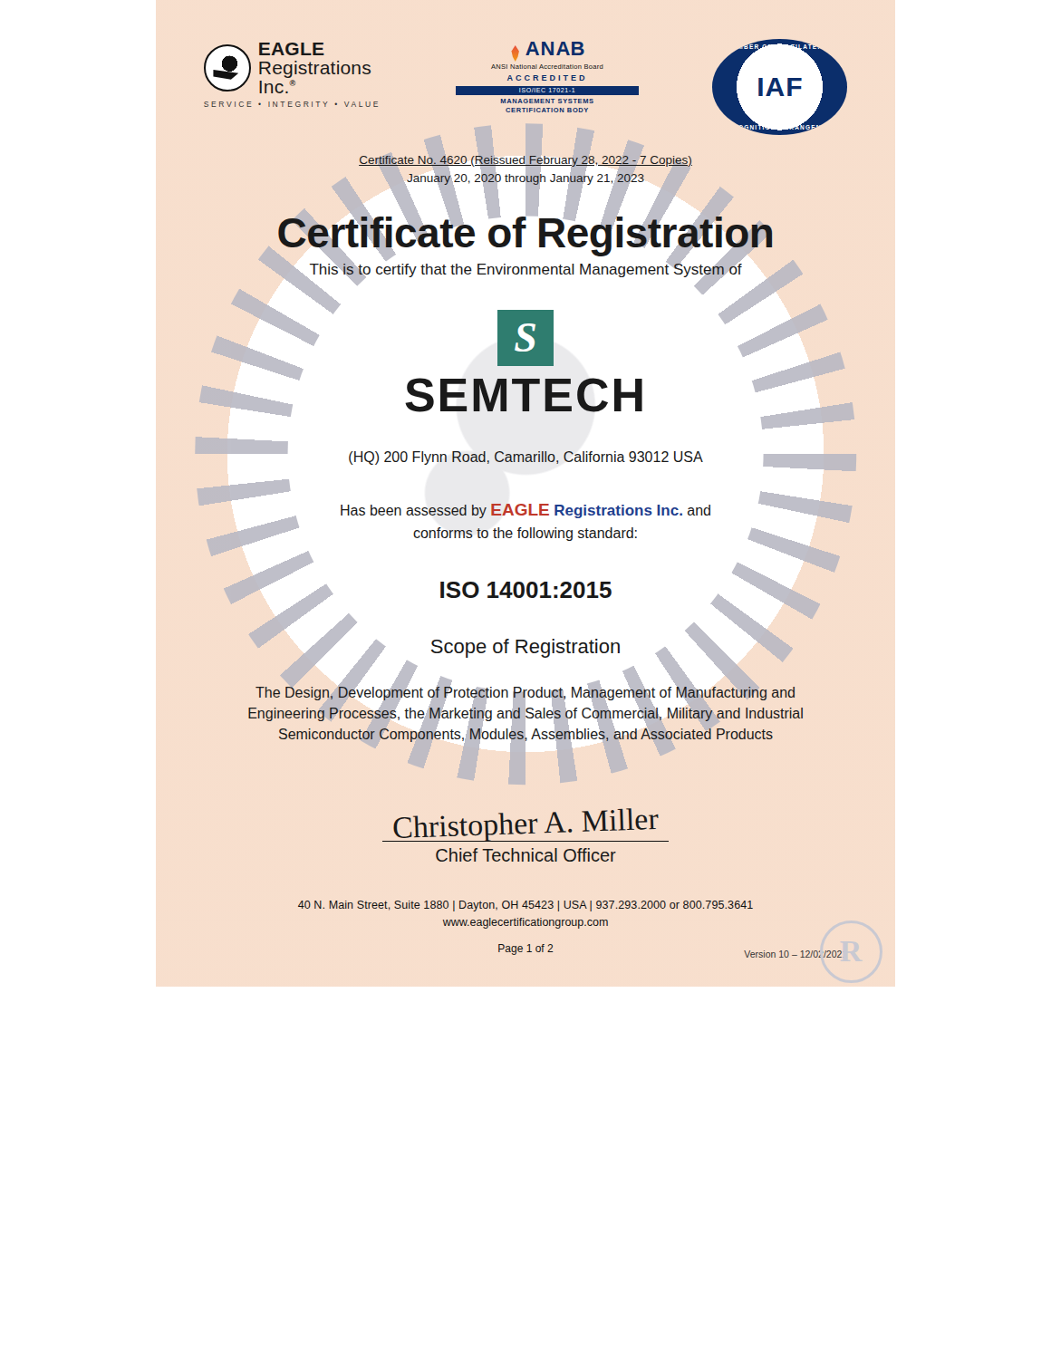EAGLE Registrations Inc.®
SERVICE • INTEGRITY • VALUE
ANAB
ANSI National Accreditation Board
ACCREDITED
ISO/IEC 17021-1
MANAGEMENT SYSTEMS
CERTIFICATION BODY
MEMBER OF MULTILATERAL
IAF
RECOGNITION ARRANGEMENT
Certificate No. 4620 (Reissued February 28, 2022 - 7 Copies)
January 20, 2020 through January 21, 2023
Certificate of Registration
This is to certify that the Environmental Management System of
S
SEMTECH
(HQ) 200 Flynn Road, Camarillo, California 93012 USA
Has been assessed by EAGLE Registrations Inc. and
conforms to the following standard:
ISO 14001:2015
Scope of Registration
The Design, Development of Protection Product, Management of Manufacturing and Engineering Processes, the Marketing and Sales of Commercial, Military and Industrial Semiconductor Components, Modules, Assemblies, and Associated Products
Christopher A. Miller
Chief Technical Officer
40 N. Main Street, Suite 1880 | Dayton, OH 45423 | USA | 937.293.2000 or 800.795.3641
www.eaglecertificationgroup.com
Page 1 of 2
Version 10 – 12/02/2021
R